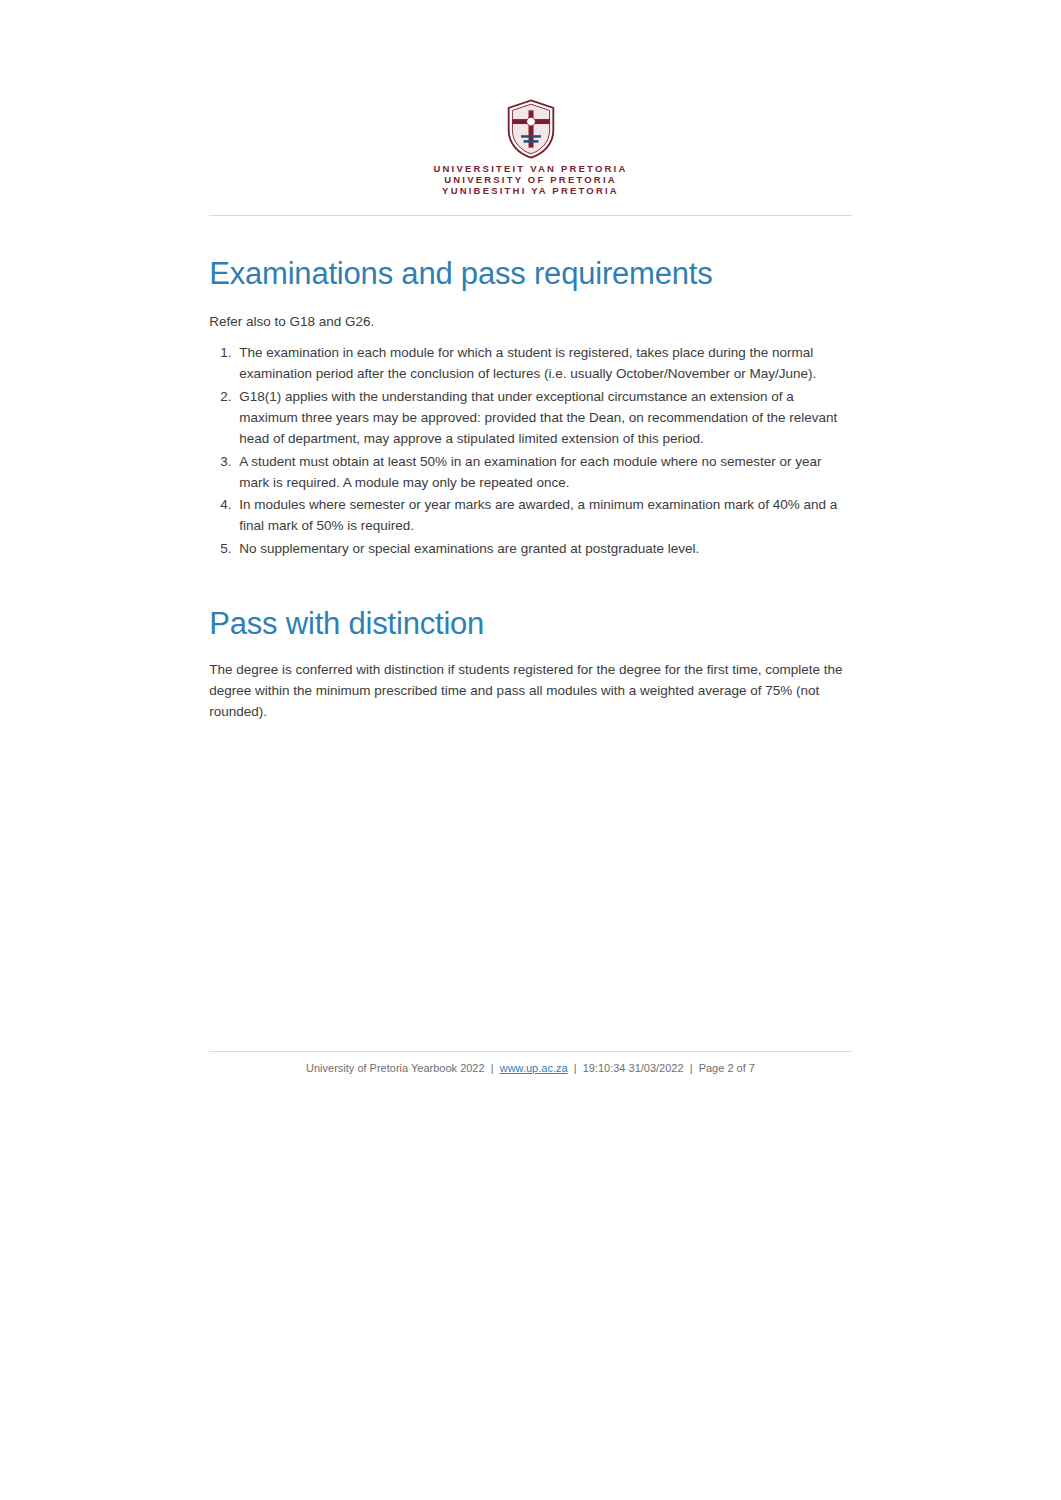Universiteit van Pretoria University of Pretoria Yunibesithi ya Pretoria
Examinations and pass requirements
Refer also to G18 and G26.
The examination in each module for which a student is registered, takes place during the normal examination period after the conclusion of lectures (i.e. usually October/November or May/June).
G18(1) applies with the understanding that under exceptional circumstance an extension of a maximum three years may be approved: provided that the Dean, on recommendation of the relevant head of department, may approve a stipulated limited extension of this period.
A student must obtain at least 50% in an examination for each module where no semester or year mark is required. A module may only be repeated once.
In modules where semester or year marks are awarded, a minimum examination mark of 40% and a final mark of 50% is required.
No supplementary or special examinations are granted at postgraduate level.
Pass with distinction
The degree is conferred with distinction if students registered for the degree for the first time, complete the degree within the minimum prescribed time and pass all modules with a weighted average of 75% (not rounded).
University of Pretoria Yearbook 2022 | www.up.ac.za | 19:10:34 31/03/2022 | Page 2 of 7